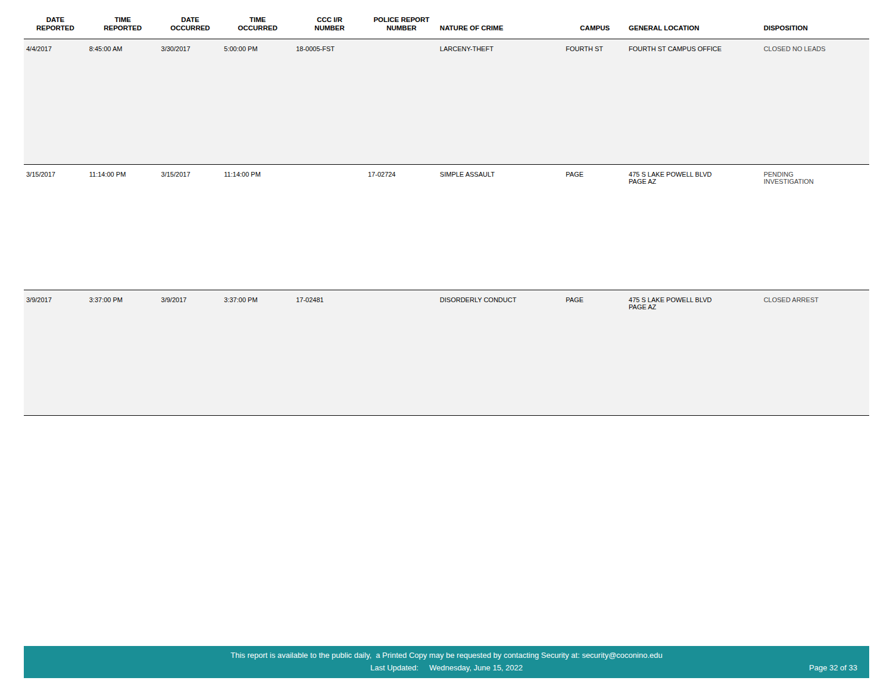| DATE REPORTED | TIME REPORTED | DATE OCCURRED | TIME OCCURRED | CCC I/R NUMBER | POLICE REPORT NUMBER | NATURE OF CRIME | CAMPUS | GENERAL LOCATION | DISPOSITION |
| --- | --- | --- | --- | --- | --- | --- | --- | --- | --- |
| 4/4/2017 | 8:45:00 AM | 3/30/2017 | 5:00:00 PM | 18-0005-FST | | LARCENY-THEFT | FOURTH ST | FOURTH ST CAMPUS OFFICE | CLOSED NO LEADS |
| 3/15/2017 | 11:14:00 PM | 3/15/2017 | 11:14:00 PM | | 17-02724 | SIMPLE ASSAULT | PAGE | 475 S LAKE POWELL BLVD PAGE AZ | PENDING INVESTIGATION |
| 3/9/2017 | 3:37:00 PM | 3/9/2017 | 3:37:00 PM | 17-02481 | | DISORDERLY CONDUCT | PAGE | 475 S LAKE POWELL BLVD PAGE AZ | CLOSED ARREST |
This report is available to the public daily, a Printed Copy may be requested by contacting Security at: security@coconino.edu
Last Updated: Wednesday, June 15, 2022 Page 32 of 33